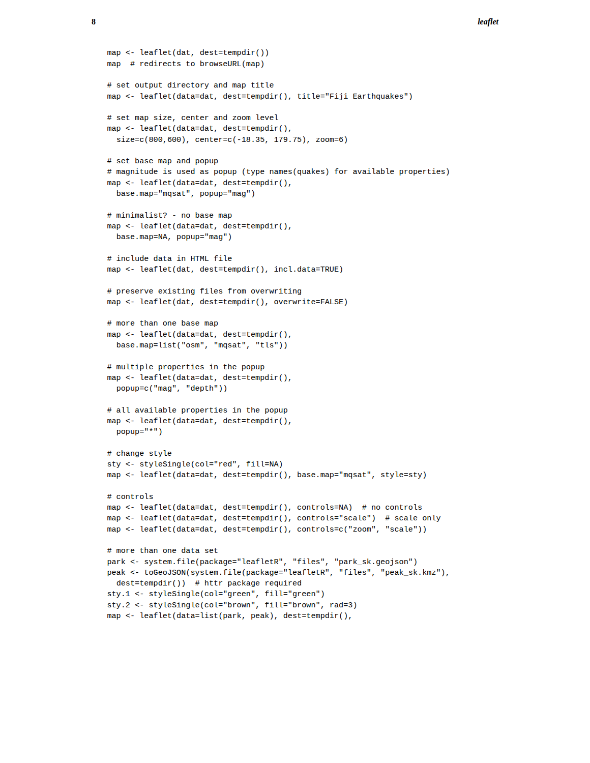8 leaflet
map <- leaflet(dat, dest=tempdir())
map  # redirects to browseURL(map)

# set output directory and map title
map <- leaflet(data=dat, dest=tempdir(), title="Fiji Earthquakes")

# set map size, center and zoom level
map <- leaflet(data=dat, dest=tempdir(),
  size=c(800,600), center=c(-18.35, 179.75), zoom=6)

# set base map and popup
# magnitude is used as popup (type names(quakes) for available properties)
map <- leaflet(data=dat, dest=tempdir(),
  base.map="mqsat", popup="mag")

# minimalist? - no base map
map <- leaflet(data=dat, dest=tempdir(),
  base.map=NA, popup="mag")

# include data in HTML file
map <- leaflet(dat, dest=tempdir(), incl.data=TRUE)

# preserve existing files from overwriting
map <- leaflet(dat, dest=tempdir(), overwrite=FALSE)

# more than one base map
map <- leaflet(data=dat, dest=tempdir(),
  base.map=list("osm", "mqsat", "tls"))

# multiple properties in the popup
map <- leaflet(data=dat, dest=tempdir(),
  popup=c("mag", "depth"))

# all available properties in the popup
map <- leaflet(data=dat, dest=tempdir(),
  popup="*")

# change style
sty <- styleSingle(col="red", fill=NA)
map <- leaflet(data=dat, dest=tempdir(), base.map="mqsat", style=sty)

# controls
map <- leaflet(data=dat, dest=tempdir(), controls=NA)  # no controls
map <- leaflet(data=dat, dest=tempdir(), controls="scale")  # scale only
map <- leaflet(data=dat, dest=tempdir(), controls=c("zoom", "scale"))

# more than one data set
park <- system.file(package="leafletR", "files", "park_sk.geojson")
peak <- toGeoJSON(system.file(package="leafletR", "files", "peak_sk.kmz"),
  dest=tempdir())  # httr package required
sty.1 <- styleSingle(col="green", fill="green")
sty.2 <- styleSingle(col="brown", fill="brown", rad=3)
map <- leaflet(data=list(park, peak), dest=tempdir(),